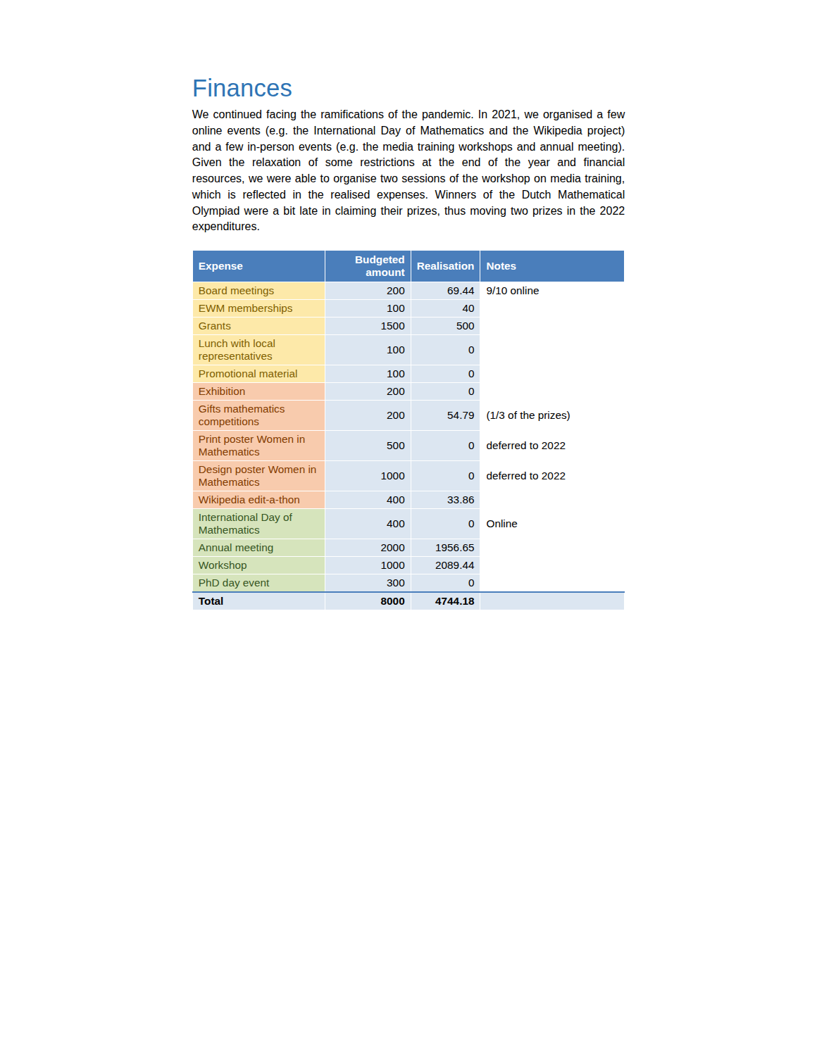Finances
We continued facing the ramifications of the pandemic. In 2021, we organised a few online events (e.g. the International Day of Mathematics and the Wikipedia project) and a few in-person events (e.g. the media training workshops and annual meeting). Given the relaxation of some restrictions at the end of the year and financial resources, we were able to organise two sessions of the workshop on media training, which is reflected in the realised expenses. Winners of the Dutch Mathematical Olympiad were a bit late in claiming their prizes, thus moving two prizes in the 2022 expenditures.
| Expense | Budgeted amount | Realisation | Notes |
| --- | --- | --- | --- |
| Board meetings | 200 | 69.44 | 9/10 online |
| EWM memberships | 100 | 40 | |
| Grants | 1500 | 500 | |
| Lunch with local representatives | 100 | 0 | |
| Promotional material | 100 | 0 | |
| Exhibition | 200 | 0 | |
| Gifts mathematics competitions | 200 | 54.79 | (1/3 of the prizes) |
| Print poster Women in Mathematics | 500 | 0 | deferred to 2022 |
| Design poster Women in Mathematics | 1000 | 0 | deferred to 2022 |
| Wikipedia edit-a-thon | 400 | 33.86 | |
| International Day of Mathematics | 400 | 0 | Online |
| Annual meeting | 2000 | 1956.65 | |
| Workshop | 1000 | 2089.44 | |
| PhD day event | 300 | 0 | |
| Total | 8000 | 4744.18 | |